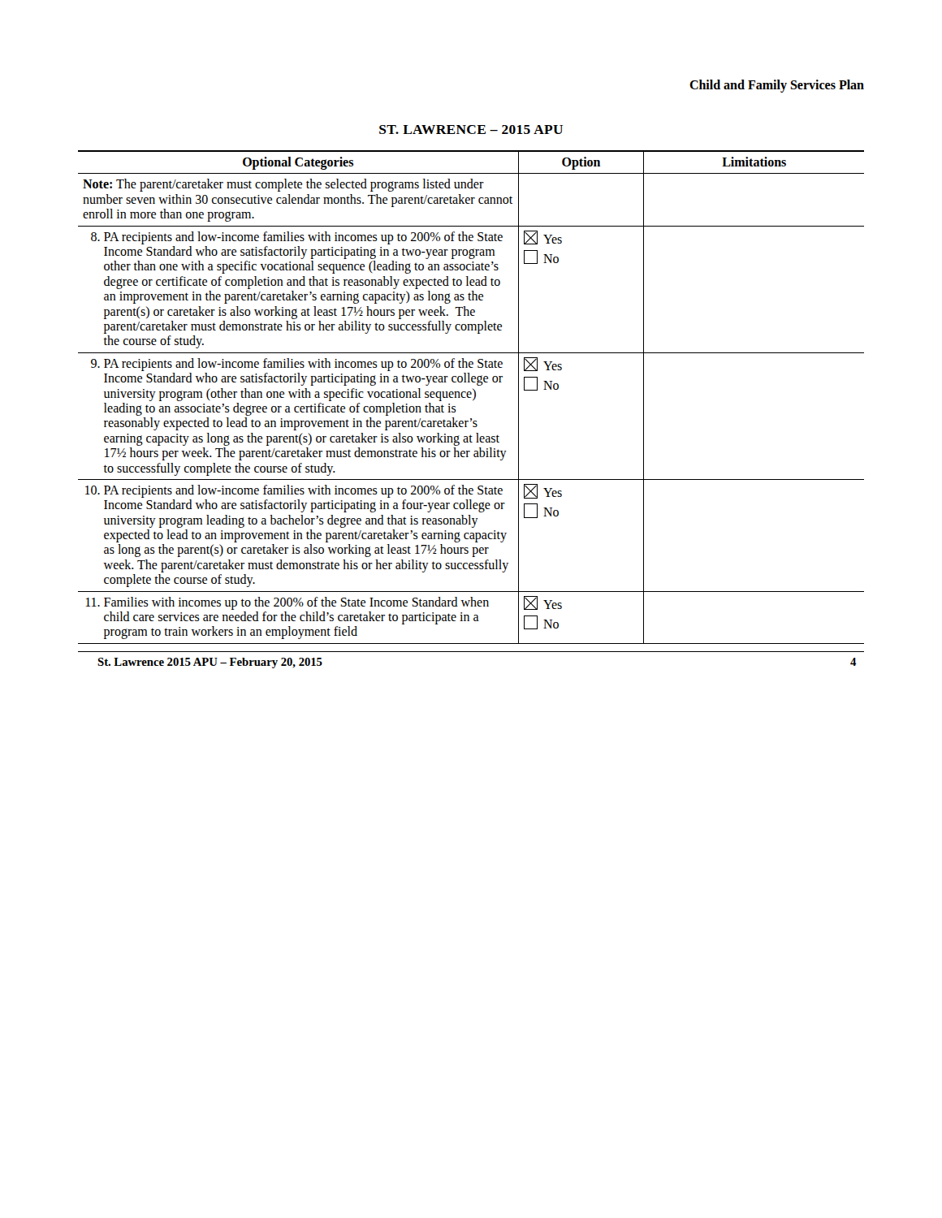Child and Family Services Plan
ST. LAWRENCE – 2015 APU
| Optional Categories | Option | Limitations |
| --- | --- | --- |
| Note: The parent/caretaker must complete the selected programs listed under number seven within 30 consecutive calendar months. The parent/caretaker cannot enroll in more than one program. | | |
| PA recipients and low-income families with incomes up to 200% of the State Income Standard who are satisfactorily participating in a two-year program other than one with a specific vocational sequence (leading to an associate’s degree or certificate of completion and that is reasonably expected to lead to an improvement in the parent/caretaker’s earning capacity) as long as the parent(s) or caretaker is also working at least 17½ hours per week. The parent/caretaker must demonstrate his or her ability to successfully complete the course of study. | Yes No | |
| PA recipients and low-income families with incomes up to 200% of the State Income Standard who are satisfactorily participating in a two-year college or university program (other than one with a specific vocational sequence) leading to an associate’s degree or a certificate of completion that is reasonably expected to lead to an improvement in the parent/caretaker’s earning capacity as long as the parent(s) or caretaker is also working at least 17½ hours per week. The parent/caretaker must demonstrate his or her ability to successfully complete the course of study. | Yes No | |
| PA recipients and low-income families with incomes up to 200% of the State Income Standard who are satisfactorily participating in a four-year college or university program leading to a bachelor’s degree and that is reasonably expected to lead to an improvement in the parent/caretaker’s earning capacity as long as the parent(s) or caretaker is also working at least 17½ hours per week. The parent/caretaker must demonstrate his or her ability to successfully complete the course of study. | Yes No | |
| Families with incomes up to the 200% of the State Income Standard when child care services are needed for the child’s caretaker to participate in a program to train workers in an employment field | Yes No | |
St. Lawrence 2015 APU – February 20, 2015
4